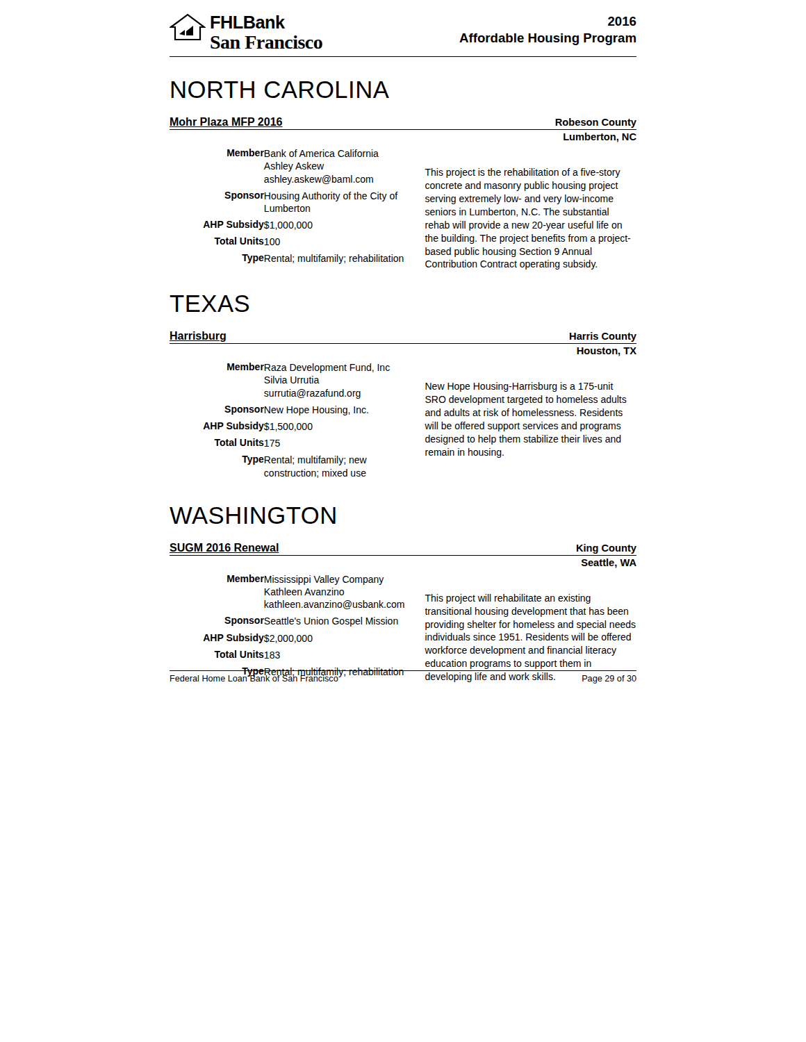FHLBank
San Francisco
2016
Affordable Housing Program
NORTH CAROLINA
Mohr Plaza MFP 2016
Robeson County
Lumberton, NC
| Member | Bank of America California Ashley Askew ashley.askew@baml.com |
| Sponsor | Housing Authority of the City of Lumberton |
| AHP Subsidy | $1,000,000 |
| Total Units | 100 |
| Type | Rental; multifamily; rehabilitation |
This project is the rehabilitation of a five-story concrete and masonry public housing project serving extremely low- and very low-income seniors in Lumberton, N.C. The substantial rehab will provide a new 20-year useful life on the building. The project benefits from a project-based public housing Section 9 Annual Contribution Contract operating subsidy.
TEXAS
Harrisburg
Harris County
Houston, TX
| Member | Raza Development Fund, Inc Silvia Urrutia surrutia@razafund.org |
| Sponsor | New Hope Housing, Inc. |
| AHP Subsidy | $1,500,000 |
| Total Units | 175 |
| Type | Rental; multifamily; new construction; mixed use |
New Hope Housing-Harrisburg is a 175-unit SRO development targeted to homeless adults and adults at risk of homelessness. Residents will be offered support services and programs designed to help them stabilize their lives and remain in housing.
WASHINGTON
SUGM 2016 Renewal
King County
Seattle, WA
| Member | Mississippi Valley Company Kathleen Avanzino kathleen.avanzino@usbank.com |
| Sponsor | Seattle's Union Gospel Mission |
| AHP Subsidy | $2,000,000 |
| Total Units | 183 |
| Type | Rental; multifamily; rehabilitation |
This project will rehabilitate an existing transitional housing development that has been providing shelter for homeless and special needs individuals since 1951. Residents will be offered workforce development and financial literacy education programs to support them in developing life and work skills.
Federal Home Loan Bank of San Francisco
Page 29 of 30